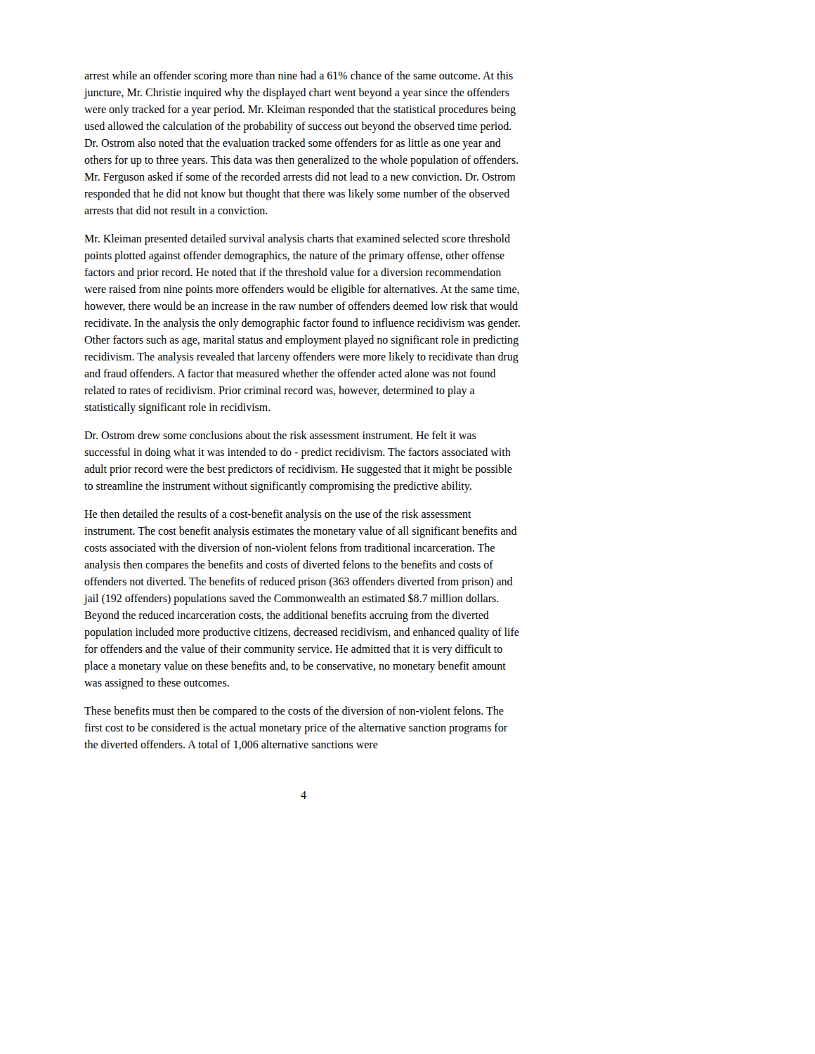arrest while an offender scoring more than nine had a 61% chance of the same outcome. At this juncture, Mr. Christie inquired why the displayed chart went beyond a year since the offenders were only tracked for a year period. Mr. Kleiman responded that the statistical procedures being used allowed the calculation of the probability of success out beyond the observed time period. Dr. Ostrom also noted that the evaluation tracked some offenders for as little as one year and others for up to three years. This data was then generalized to the whole population of offenders. Mr. Ferguson asked if some of the recorded arrests did not lead to a new conviction. Dr. Ostrom responded that he did not know but thought that there was likely some number of the observed arrests that did not result in a conviction.
Mr. Kleiman presented detailed survival analysis charts that examined selected score threshold points plotted against offender demographics, the nature of the primary offense, other offense factors and prior record. He noted that if the threshold value for a diversion recommendation were raised from nine points more offenders would be eligible for alternatives. At the same time, however, there would be an increase in the raw number of offenders deemed low risk that would recidivate. In the analysis the only demographic factor found to influence recidivism was gender. Other factors such as age, marital status and employment played no significant role in predicting recidivism. The analysis revealed that larceny offenders were more likely to recidivate than drug and fraud offenders. A factor that measured whether the offender acted alone was not found related to rates of recidivism. Prior criminal record was, however, determined to play a statistically significant role in recidivism.
Dr. Ostrom drew some conclusions about the risk assessment instrument. He felt it was successful in doing what it was intended to do - predict recidivism. The factors associated with adult prior record were the best predictors of recidivism. He suggested that it might be possible to streamline the instrument without significantly compromising the predictive ability.
He then detailed the results of a cost-benefit analysis on the use of the risk assessment instrument. The cost benefit analysis estimates the monetary value of all significant benefits and costs associated with the diversion of non-violent felons from traditional incarceration. The analysis then compares the benefits and costs of diverted felons to the benefits and costs of offenders not diverted. The benefits of reduced prison (363 offenders diverted from prison) and jail (192 offenders) populations saved the Commonwealth an estimated $8.7 million dollars. Beyond the reduced incarceration costs, the additional benefits accruing from the diverted population included more productive citizens, decreased recidivism, and enhanced quality of life for offenders and the value of their community service. He admitted that it is very difficult to place a monetary value on these benefits and, to be conservative, no monetary benefit amount was assigned to these outcomes.
These benefits must then be compared to the costs of the diversion of non-violent felons. The first cost to be considered is the actual monetary price of the alternative sanction programs for the diverted offenders. A total of 1,006 alternative sanctions were
4